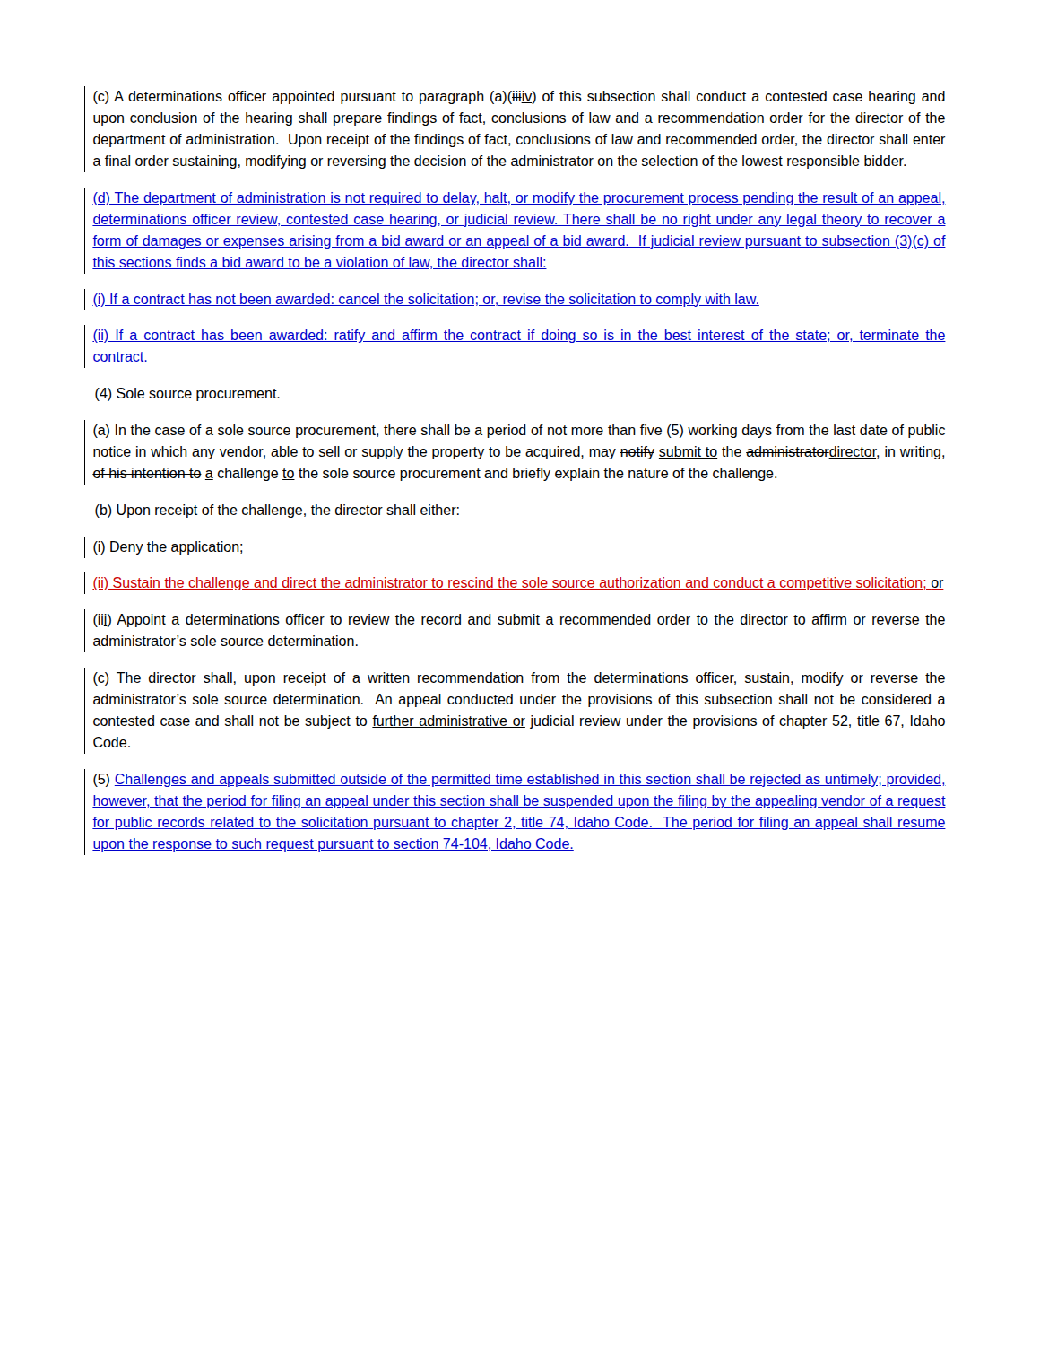(c) A determinations officer appointed pursuant to paragraph (a)(iii iv) of this subsection shall conduct a contested case hearing and upon conclusion of the hearing shall prepare findings of fact, conclusions of law and a recommendation order for the director of the department of administration. Upon receipt of the findings of fact, conclusions of law and recommended order, the director shall enter a final order sustaining, modifying or reversing the decision of the administrator on the selection of the lowest responsible bidder.
(d) The department of administration is not required to delay, halt, or modify the procurement process pending the result of an appeal, determinations officer review, contested case hearing, or judicial review. There shall be no right under any legal theory to recover a form of damages or expenses arising from a bid award or an appeal of a bid award. If judicial review pursuant to subsection (3)(c) of this sections finds a bid award to be a violation of law, the director shall:
(i) If a contract has not been awarded: cancel the solicitation; or, revise the solicitation to comply with law.
(ii) If a contract has been awarded: ratify and affirm the contract if doing so is in the best interest of the state; or, terminate the contract.
(4) Sole source procurement.
(a) In the case of a sole source procurement, there shall be a period of not more than five (5) working days from the last date of public notice in which any vendor, able to sell or supply the property to be acquired, may notify submit to the administrator director, in writing, of his intention to a challenge to the sole source procurement and briefly explain the nature of the challenge.
(b) Upon receipt of the challenge, the director shall either:
(i) Deny the application;
(ii) Sustain the challenge and direct the administrator to rescind the sole source authorization and conduct a competitive solicitation; or
(iii) Appoint a determinations officer to review the record and submit a recommended order to the director to affirm or reverse the administrator’s sole source determination.
(c) The director shall, upon receipt of a written recommendation from the determinations officer, sustain, modify or reverse the administrator’s sole source determination. An appeal conducted under the provisions of this subsection shall not be considered a contested case and shall not be subject to further administrative or judicial review under the provisions of chapter 52, title 67, Idaho Code.
(5) Challenges and appeals submitted outside of the permitted time established in this section shall be rejected as untimely; provided, however, that the period for filing an appeal under this section shall be suspended upon the filing by the appealing vendor of a request for public records related to the solicitation pursuant to chapter 2, title 74, Idaho Code. The period for filing an appeal shall resume upon the response to such request pursuant to section 74-104, Idaho Code.